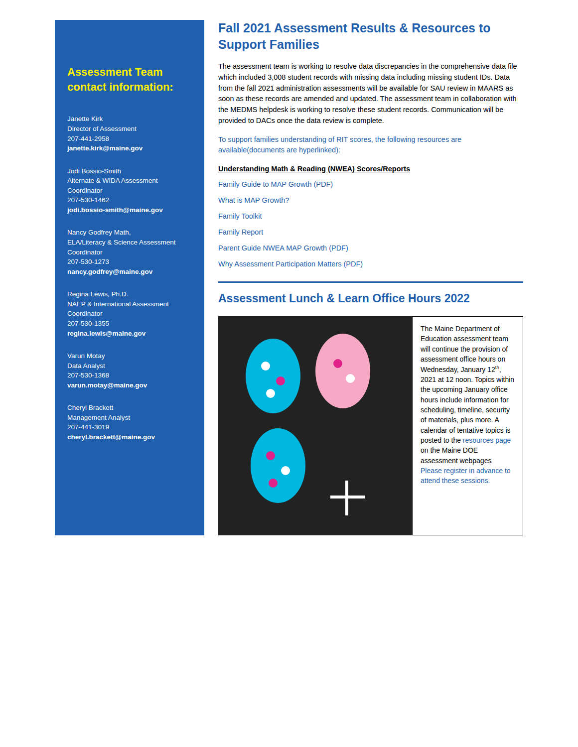Assessment Team contact information:
Janette Kirk
Director of Assessment
207-441-2958
janette.kirk@maine.gov
Jodi Bossio-Smith
Alternate & WIDA Assessment Coordinator
207-530-1462
jodi.bossio-smith@maine.gov
Nancy Godfrey Math,
ELA/Literacy & Science Assessment Coordinator
207-530-1273
nancy.godfrey@maine.gov
Regina Lewis, Ph.D.
NAEP & International Assessment Coordinator
207-530-1355
regina.lewis@maine.gov
Varun Motay
Data Analyst
207-530-1368
varun.motay@maine.gov
Cheryl Brackett
Management Analyst
207-441-3019
cheryl.brackett@maine.gov
Fall 2021 Assessment Results & Resources to Support Families
The assessment team is working to resolve data discrepancies in the comprehensive data file which included 3,008 student records with missing data including missing student IDs. Data from the fall 2021 administration assessments will be available for SAU review in MAARS as soon as these records are amended and updated. The assessment team in collaboration with the MEDMS helpdesk is working to resolve these student records. Communication will be provided to DACs once the data review is complete.
To support families understanding of RIT scores, the following resources are available(documents are hyperlinked):
Understanding Math & Reading (NWEA) Scores/Reports
Family Guide to MAP Growth (PDF)
What is MAP Growth?
Family Toolkit
Family Report
Parent Guide NWEA MAP Growth (PDF)
Why Assessment Participation Matters (PDF)
Assessment Lunch & Learn Office Hours 2022
The Maine Department of Education assessment team will continue the provision of assessment office hours on Wednesday, January 12th, 2021 at 12 noon. Topics within the upcoming January office hours include information for scheduling, timeline, security of materials, plus more. A calendar of tentative topics is posted to the resources page on the Maine DOE assessment webpages Please register in advance to attend these sessions.